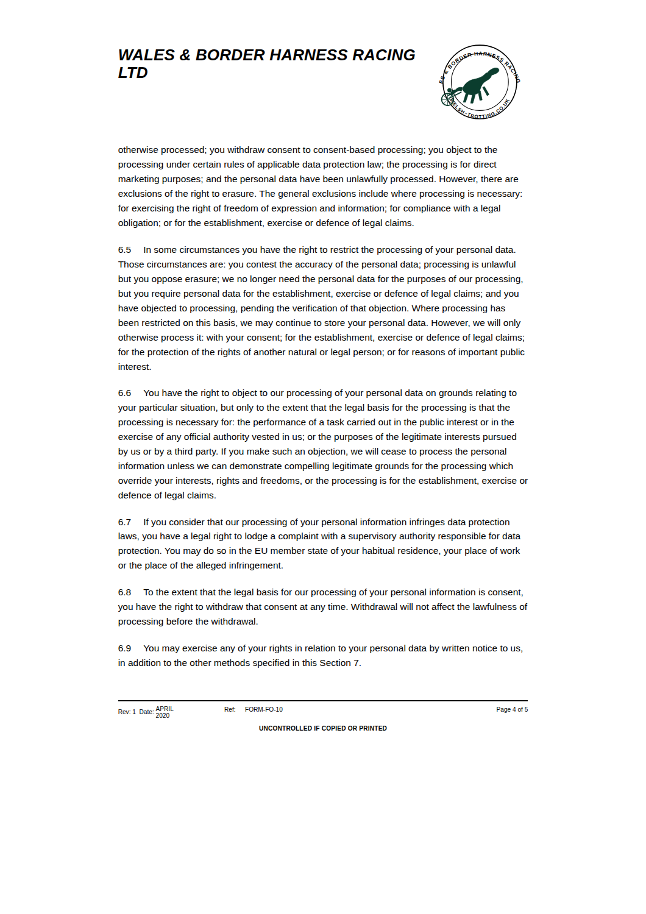WALES & BORDER HARNESS RACING LTD
WALES & BORDER HARNESS RACING LTD WELSH~TROTTING.CO.UK
otherwise processed; you withdraw consent to consent-based processing; you object to the processing under certain rules of applicable data protection law; the processing is for direct marketing purposes; and the personal data have been unlawfully processed. However, there are exclusions of the right to erasure. The general exclusions include where processing is necessary: for exercising the right of freedom of expression and information; for compliance with a legal obligation; or for the establishment, exercise or defence of legal claims.
6.5 In some circumstances you have the right to restrict the processing of your personal data. Those circumstances are: you contest the accuracy of the personal data; processing is unlawful but you oppose erasure; we no longer need the personal data for the purposes of our processing, but you require personal data for the establishment, exercise or defence of legal claims; and you have objected to processing, pending the verification of that objection. Where processing has been restricted on this basis, we may continue to store your personal data. However, we will only otherwise process it: with your consent; for the establishment, exercise or defence of legal claims; for the protection of the rights of another natural or legal person; or for reasons of important public interest.
6.6 You have the right to object to our processing of your personal data on grounds relating to your particular situation, but only to the extent that the legal basis for the processing is that the processing is necessary for: the performance of a task carried out in the public interest or in the exercise of any official authority vested in us; or the purposes of the legitimate interests pursued by us or by a third party. If you make such an objection, we will cease to process the personal information unless we can demonstrate compelling legitimate grounds for the processing which override your interests, rights and freedoms, or the processing is for the establishment, exercise or defence of legal claims.
6.7 If you consider that our processing of your personal information infringes data protection laws, you have a legal right to lodge a complaint with a supervisory authority responsible for data protection. You may do so in the EU member state of your habitual residence, your place of work or the place of the alleged infringement.
6.8 To the extent that the legal basis for our processing of your personal information is consent, you have the right to withdraw that consent at any time. Withdrawal will not affect the lawfulness of processing before the withdrawal.
6.9 You may exercise any of your rights in relation to your personal data by written notice to us, in addition to the other methods specified in this Section 7.
Rev: 1 Date: APRIL
2020
Ref: FORM-FO-10
Page 4 of 5
UNCONTROLLED IF COPIED OR PRINTED